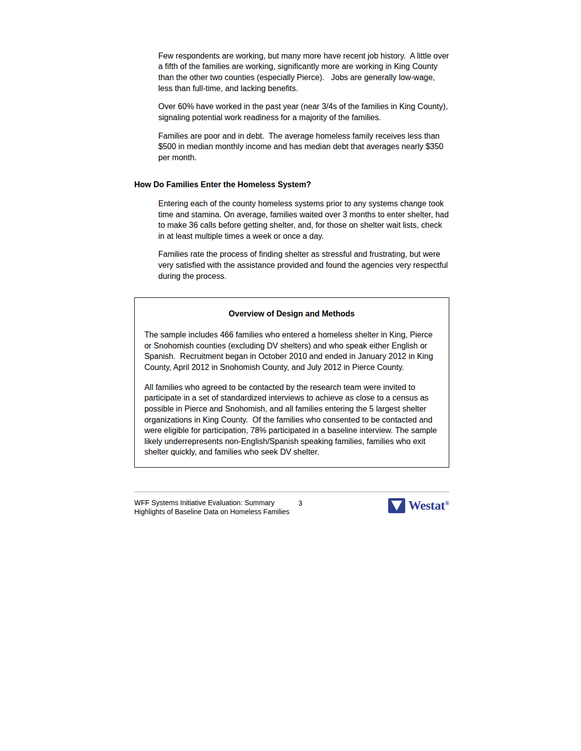Few respondents are working, but many more have recent job history. A little over a fifth of the families are working, significantly more are working in King County than the other two counties (especially Pierce). Jobs are generally low-wage, less than full-time, and lacking benefits.
Over 60% have worked in the past year (near 3/4s of the families in King County), signaling potential work readiness for a majority of the families.
Families are poor and in debt. The average homeless family receives less than $500 in median monthly income and has median debt that averages nearly $350 per month.
How Do Families Enter the Homeless System?
Entering each of the county homeless systems prior to any systems change took time and stamina. On average, families waited over 3 months to enter shelter, had to make 36 calls before getting shelter, and, for those on shelter wait lists, check in at least multiple times a week or once a day.
Families rate the process of finding shelter as stressful and frustrating, but were very satisfied with the assistance provided and found the agencies very respectful during the process.
Overview of Design and Methods
The sample includes 466 families who entered a homeless shelter in King, Pierce or Snohomish counties (excluding DV shelters) and who speak either English or Spanish. Recruitment began in October 2010 and ended in January 2012 in King County, April 2012 in Snohomish County, and July 2012 in Pierce County.
All families who agreed to be contacted by the research team were invited to participate in a set of standardized interviews to achieve as close to a census as possible in Pierce and Snohomish, and all families entering the 5 largest shelter organizations in King County. Of the families who consented to be contacted and were eligible for participation, 78% participated in a baseline interview. The sample likely underrepresents non-English/Spanish speaking families, families who exit shelter quickly, and families who seek DV shelter.
WFF Systems Initiative Evaluation: Summary
Highlights of Baseline Data on Homeless Families
3
Westat®